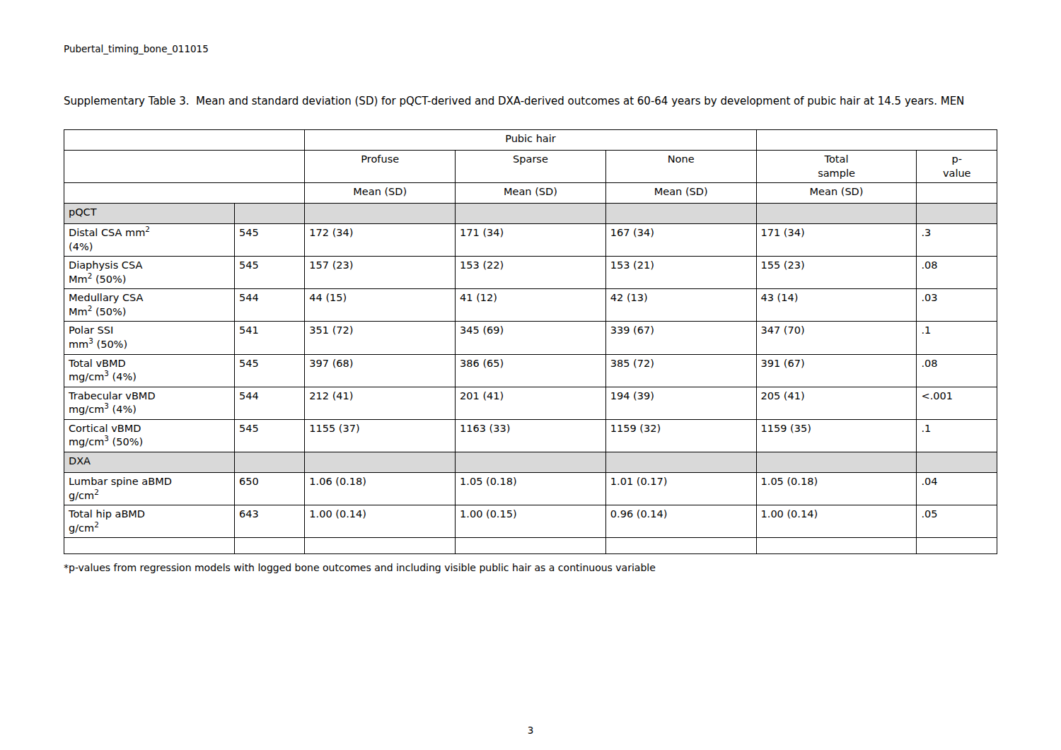Pubertal_timing_bone_011015
Supplementary Table 3. Mean and standard deviation (SD) for pQCT-derived and DXA-derived outcomes at 60-64 years by development of pubic hair at 14.5 years. MEN
| | | Pubic hair | | |
| --- | --- | --- | --- | --- |
| | | Profuse | Sparse | None | Total sample | p- value |
| | | Mean (SD) | Mean (SD) | Mean (SD) | Mean (SD) | |
| pQCT | | | | | | |
| Distal CSA mm 2 (4%) | 545 | 172 (34) | 171 (34) | 167 (34) | 171 (34) | .3 |
| Diaphysis CSA Mm 2 (50%) | 545 | 157 (23) | 153 (22) | 153 (21) | 155 (23) | .08 |
| Medullary CSA Mm 2 (50%) | 544 | 44 (15) | 41 (12) | 42 (13) | 43 (14) | .03 |
| Polar SSI mm 3 (50%) | 541 | 351 (72) | 345 (69) | 339 (67) | 347 (70) | .1 |
| Total vBMD mg/cm 3 (4%) | 545 | 397 (68) | 386 (65) | 385 (72) | 391 (67) | .08 |
| Trabecular vBMD mg/cm 3 (4%) | 544 | 212 (41) | 201 (41) | 194 (39) | 205 (41) | <.001 |
| Cortical vBMD mg/cm 3 (50%) | 545 | 1155 (37) | 1163 (33) | 1159 (32) | 1159 (35) | .1 |
| DXA | | | | | | |
| Lumbar spine aBMD g/cm 2 | 650 | 1.06 (0.18) | 1.05 (0.18) | 1.01 (0.17) | 1.05 (0.18) | .04 |
| Total hip aBMD g/cm 2 | 643 | 1.00 (0.14) | 1.00 (0.15) | 0.96 (0.14) | 1.00 (0.14) | .05 |
*p-values from regression models with logged bone outcomes and including visible public hair as a continuous variable
3